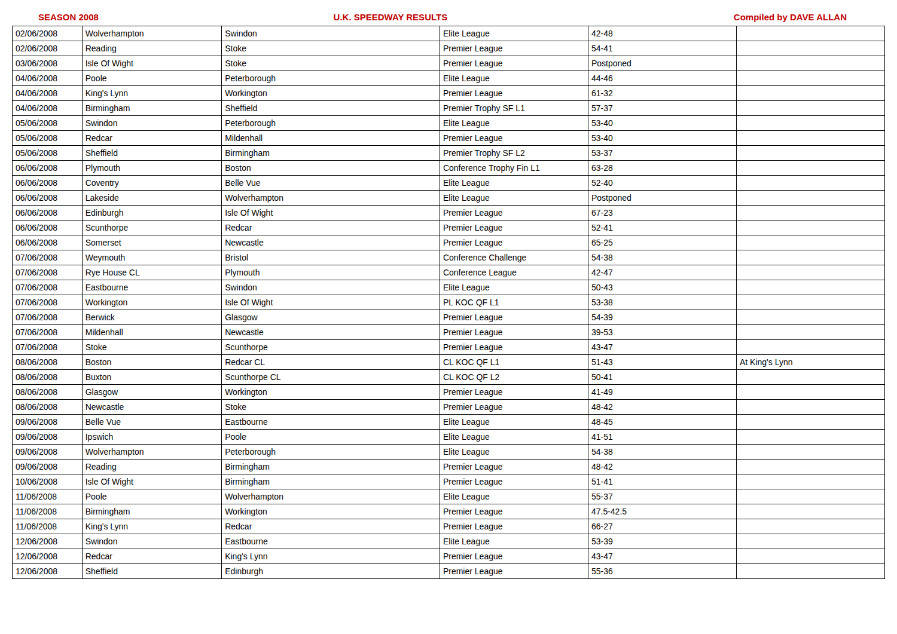SEASON 2008
U.K. SPEEDWAY RESULTS
Compiled by DAVE ALLAN
| 02/06/2008 | Wolverhampton | Swindon | Elite League | 42-48 | |
| 02/06/2008 | Reading | Stoke | Premier League | 54-41 | |
| 03/06/2008 | Isle Of Wight | Stoke | Premier League | Postponed | |
| 04/06/2008 | Poole | Peterborough | Elite League | 44-46 | |
| 04/06/2008 | King's Lynn | Workington | Premier League | 61-32 | |
| 04/06/2008 | Birmingham | Sheffield | Premier Trophy SF L1 | 57-37 | |
| 05/06/2008 | Swindon | Peterborough | Elite League | 53-40 | |
| 05/06/2008 | Redcar | Mildenhall | Premier League | 53-40 | |
| 05/06/2008 | Sheffield | Birmingham | Premier Trophy SF L2 | 53-37 | |
| 06/06/2008 | Plymouth | Boston | Conference Trophy Fin L1 | 63-28 | |
| 06/06/2008 | Coventry | Belle Vue | Elite League | 52-40 | |
| 06/06/2008 | Lakeside | Wolverhampton | Elite League | Postponed | |
| 06/06/2008 | Edinburgh | Isle Of Wight | Premier League | 67-23 | |
| 06/06/2008 | Scunthorpe | Redcar | Premier League | 52-41 | |
| 06/06/2008 | Somerset | Newcastle | Premier League | 65-25 | |
| 07/06/2008 | Weymouth | Bristol | Conference Challenge | 54-38 | |
| 07/06/2008 | Rye House CL | Plymouth | Conference League | 42-47 | |
| 07/06/2008 | Eastbourne | Swindon | Elite League | 50-43 | |
| 07/06/2008 | Workington | Isle Of Wight | PL KOC QF L1 | 53-38 | |
| 07/06/2008 | Berwick | Glasgow | Premier League | 54-39 | |
| 07/06/2008 | Mildenhall | Newcastle | Premier League | 39-53 | |
| 07/06/2008 | Stoke | Scunthorpe | Premier League | 43-47 | |
| 08/06/2008 | Boston | Redcar CL | CL KOC QF L1 | 51-43 | At King's Lynn |
| 08/06/2008 | Buxton | Scunthorpe CL | CL KOC QF L2 | 50-41 | |
| 08/06/2008 | Glasgow | Workington | Premier League | 41-49 | |
| 08/06/2008 | Newcastle | Stoke | Premier League | 48-42 | |
| 09/06/2008 | Belle Vue | Eastbourne | Elite League | 48-45 | |
| 09/06/2008 | Ipswich | Poole | Elite League | 41-51 | |
| 09/06/2008 | Wolverhampton | Peterborough | Elite League | 54-38 | |
| 09/06/2008 | Reading | Birmingham | Premier League | 48-42 | |
| 10/06/2008 | Isle Of Wight | Birmingham | Premier League | 51-41 | |
| 11/06/2008 | Poole | Wolverhampton | Elite League | 55-37 | |
| 11/06/2008 | Birmingham | Workington | Premier League | 47.5-42.5 | |
| 11/06/2008 | King's Lynn | Redcar | Premier League | 66-27 | |
| 12/06/2008 | Swindon | Eastbourne | Elite League | 53-39 | |
| 12/06/2008 | Redcar | King's Lynn | Premier League | 43-47 | |
| 12/06/2008 | Sheffield | Edinburgh | Premier League | 55-36 | |